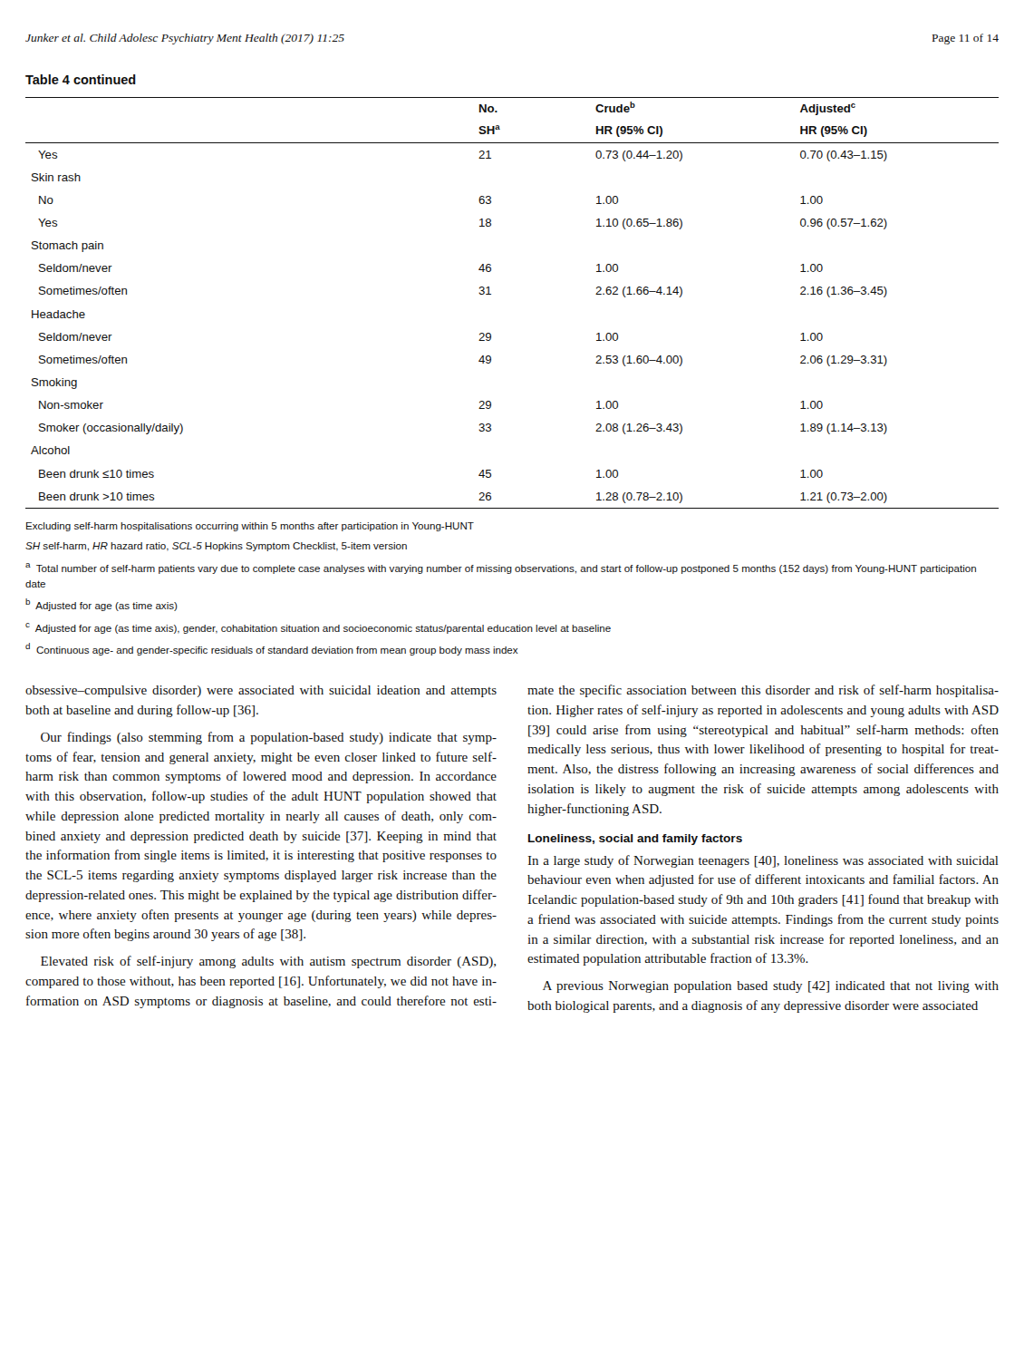Junker et al. Child Adolesc Psychiatry Ment Health (2017) 11:25
Page 11 of 14
Table 4 continued
| | No. | Crude b | Adjusted c |
| --- | --- | --- | --- |
| | SH a | HR (95% CI) | HR (95% CI) |
| Yes | 21 | 0.73 (0.44–1.20) | 0.70 (0.43–1.15) |
| Skin rash | | | |
| No | 63 | 1.00 | 1.00 |
| Yes | 18 | 1.10 (0.65–1.86) | 0.96 (0.57–1.62) |
| Stomach pain | | | |
| Seldom/never | 46 | 1.00 | 1.00 |
| Sometimes/often | 31 | 2.62 (1.66–4.14) | 2.16 (1.36–3.45) |
| Headache | | | |
| Seldom/never | 29 | 1.00 | 1.00 |
| Sometimes/often | 49 | 2.53 (1.60–4.00) | 2.06 (1.29–3.31) |
| Smoking | | | |
| Non-smoker | 29 | 1.00 | 1.00 |
| Smoker (occasionally/daily) | 33 | 2.08 (1.26–3.43) | 1.89 (1.14–3.13) |
| Alcohol | | | |
| Been drunk ≤10 times | 45 | 1.00 | 1.00 |
| Been drunk >10 times | 26 | 1.28 (0.78–2.10) | 1.21 (0.73–2.00) |
Excluding self-harm hospitalisations occurring within 5 months after participation in Young-HUNT
SH self-harm, HR hazard ratio, SCL-5 Hopkins Symptom Checklist, 5-item version
a Total number of self-harm patients vary due to complete case analyses with varying number of missing observations, and start of follow-up postponed 5 months (152 days) from Young-HUNT participation date
b Adjusted for age (as time axis)
c Adjusted for age (as time axis), gender, cohabitation situation and socioeconomic status/parental education level at baseline
d Continuous age- and gender-specific residuals of standard deviation from mean group body mass index
obsessive–compulsive disorder) were associated with suicidal ideation and attempts both at baseline and during follow-up [36].
Our findings (also stemming from a population-based study) indicate that symptoms of fear, tension and general anxiety, might be even closer linked to future self-harm risk than common symptoms of lowered mood and depression. In accordance with this observation, follow-up studies of the adult HUNT population showed that while depression alone predicted mortality in nearly all causes of death, only combined anxiety and depression predicted death by suicide [37]. Keeping in mind that the information from single items is limited, it is interesting that positive responses to the SCL-5 items regarding anxiety symptoms displayed larger risk increase than the depression-related ones. This might be explained by the typical age distribution difference, where anxiety often presents at younger age (during teen years) while depression more often begins around 30 years of age [38].
Elevated risk of self-injury among adults with autism spectrum disorder (ASD), compared to those without, has been reported [16]. Unfortunately, we did not have information on ASD symptoms or diagnosis at baseline, and could therefore not estimate the specific association between this disorder and risk of self-harm hospitalisation. Higher rates of self-injury as reported in adolescents and young adults with ASD [39] could arise from using “stereotypical and habitual” self-harm methods: often medically less serious, thus with lower likelihood of presenting to hospital for treatment. Also, the distress following an increasing awareness of social differences and isolation is likely to augment the risk of suicide attempts among adolescents with higher-functioning ASD.
Loneliness, social and family factors
In a large study of Norwegian teenagers [40], loneliness was associated with suicidal behaviour even when adjusted for use of different intoxicants and familial factors. An Icelandic population-based study of 9th and 10th graders [41] found that breakup with a friend was associated with suicide attempts. Findings from the current study points in a similar direction, with a substantial risk increase for reported loneliness, and an estimated population attributable fraction of 13.3%.
A previous Norwegian population based study [42] indicated that not living with both biological parents, and a diagnosis of any depressive disorder were associated